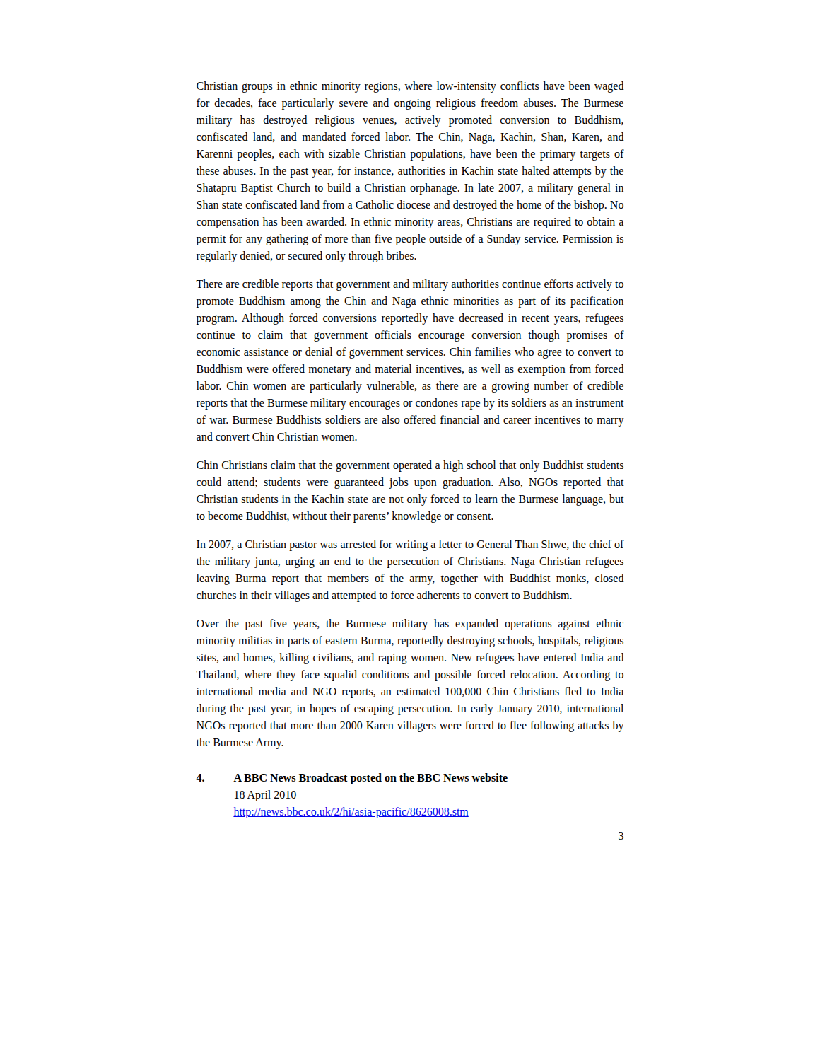Christian groups in ethnic minority regions, where low-intensity conflicts have been waged for decades, face particularly severe and ongoing religious freedom abuses. The Burmese military has destroyed religious venues, actively promoted conversion to Buddhism, confiscated land, and mandated forced labor. The Chin, Naga, Kachin, Shan, Karen, and Karenni peoples, each with sizable Christian populations, have been the primary targets of these abuses. In the past year, for instance, authorities in Kachin state halted attempts by the Shatapru Baptist Church to build a Christian orphanage. In late 2007, a military general in Shan state confiscated land from a Catholic diocese and destroyed the home of the bishop. No compensation has been awarded. In ethnic minority areas, Christians are required to obtain a permit for any gathering of more than five people outside of a Sunday service. Permission is regularly denied, or secured only through bribes.
There are credible reports that government and military authorities continue efforts actively to promote Buddhism among the Chin and Naga ethnic minorities as part of its pacification program. Although forced conversions reportedly have decreased in recent years, refugees continue to claim that government officials encourage conversion though promises of economic assistance or denial of government services. Chin families who agree to convert to Buddhism were offered monetary and material incentives, as well as exemption from forced labor. Chin women are particularly vulnerable, as there are a growing number of credible reports that the Burmese military encourages or condones rape by its soldiers as an instrument of war. Burmese Buddhists soldiers are also offered financial and career incentives to marry and convert Chin Christian women.
Chin Christians claim that the government operated a high school that only Buddhist students could attend; students were guaranteed jobs upon graduation. Also, NGOs reported that Christian students in the Kachin state are not only forced to learn the Burmese language, but to become Buddhist, without their parents’ knowledge or consent.
In 2007, a Christian pastor was arrested for writing a letter to General Than Shwe, the chief of the military junta, urging an end to the persecution of Christians. Naga Christian refugees leaving Burma report that members of the army, together with Buddhist monks, closed churches in their villages and attempted to force adherents to convert to Buddhism.
Over the past five years, the Burmese military has expanded operations against ethnic minority militias in parts of eastern Burma, reportedly destroying schools, hospitals, religious sites, and homes, killing civilians, and raping women. New refugees have entered India and Thailand, where they face squalid conditions and possible forced relocation. According to international media and NGO reports, an estimated 100,000 Chin Christians fled to India during the past year, in hopes of escaping persecution. In early January 2010, international NGOs reported that more than 2000 Karen villagers were forced to flee following attacks by the Burmese Army.
4.
A BBC News Broadcast posted on the BBC News website
18 April 2010
http://news.bbc.co.uk/2/hi/asia-pacific/8626008.stm
3